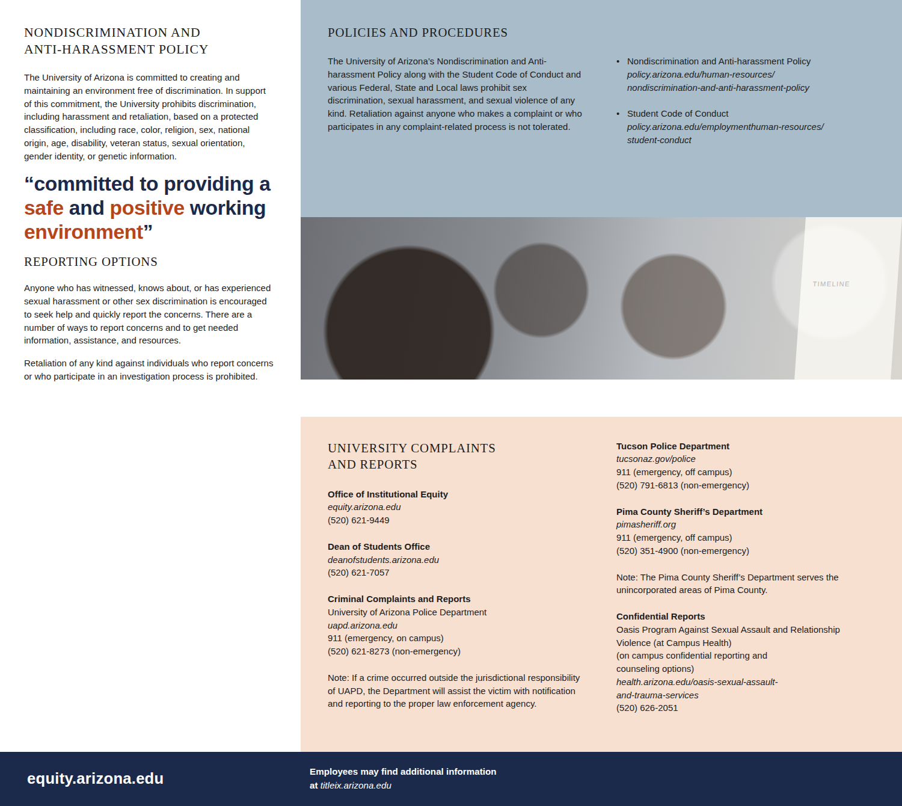NONDISCRIMINATION AND
ANTI-HARASSMENT POLICY
The University of Arizona is committed to creating and maintaining an environment free of discrimination. In support of this commitment, the University prohibits discrimination, including harassment and retaliation, based on a protected classification, including race, color, religion, sex, national origin, age, disability, veteran status, sexual orientation, gender identity, or genetic information.
“committed to providing a safe and positive working environment”
REPORTING OPTIONS
Anyone who has witnessed, knows about, or has experienced sexual harassment or other sex discrimination is encouraged to seek help and quickly report the concerns. There are a number of ways to report concerns and to get needed information, assistance, and resources.
Retaliation of any kind against individuals who report concerns or who participate in an investigation process is prohibited.
POLICIES AND PROCEDURES
The University of Arizona’s Nondiscrimination and Anti-harassment Policy along with the Student Code of Conduct and various Federal, State and Local laws prohibit sex discrimination, sexual harassment, and sexual violence of any kind. Retaliation against anyone who makes a complaint or who participates in any complaint-related process is not tolerated.
Nondiscrimination and Anti-harassment Policy policy.arizona.edu/human-resources/
nondiscrimination-and-anti-harassment-policy
Student Code of Conduct policy.arizona.edu/employmenthuman-resources/
student-conduct
TIMELINE
UNIVERSITY COMPLAINTS
AND REPORTS
Office of Institutional Equity
equity.arizona.edu
(520) 621-9449
Dean of Students Office
deanofstudents.arizona.edu
(520) 621-7057
Criminal Complaints and Reports
University of Arizona Police Department
uapd.arizona.edu
911 (emergency, on campus)
(520) 621-8273 (non-emergency)
Note: If a crime occurred outside the jurisdictional responsibility of UAPD, the Department will assist the victim with notification and reporting to the proper law enforcement agency.
Tucson Police Department
tucsonaz.gov/police
911 (emergency, off campus)
(520) 791-6813 (non-emergency)
Pima County Sheriff’s Department
pimasheriff.org
911 (emergency, off campus)
(520) 351-4900 (non-emergency)
Note: The Pima County Sheriff’s Department serves the unincorporated areas of Pima County.
Confidential Reports
Oasis Program Against Sexual Assault and Relationship Violence (at Campus Health)
(on campus confidential reporting and
counseling options)
health.arizona.edu/oasis-sexual-assault-
and-trauma-services
(520) 626-2051
equity.arizona.edu
Employees may find additional information
at titleix.arizona.edu